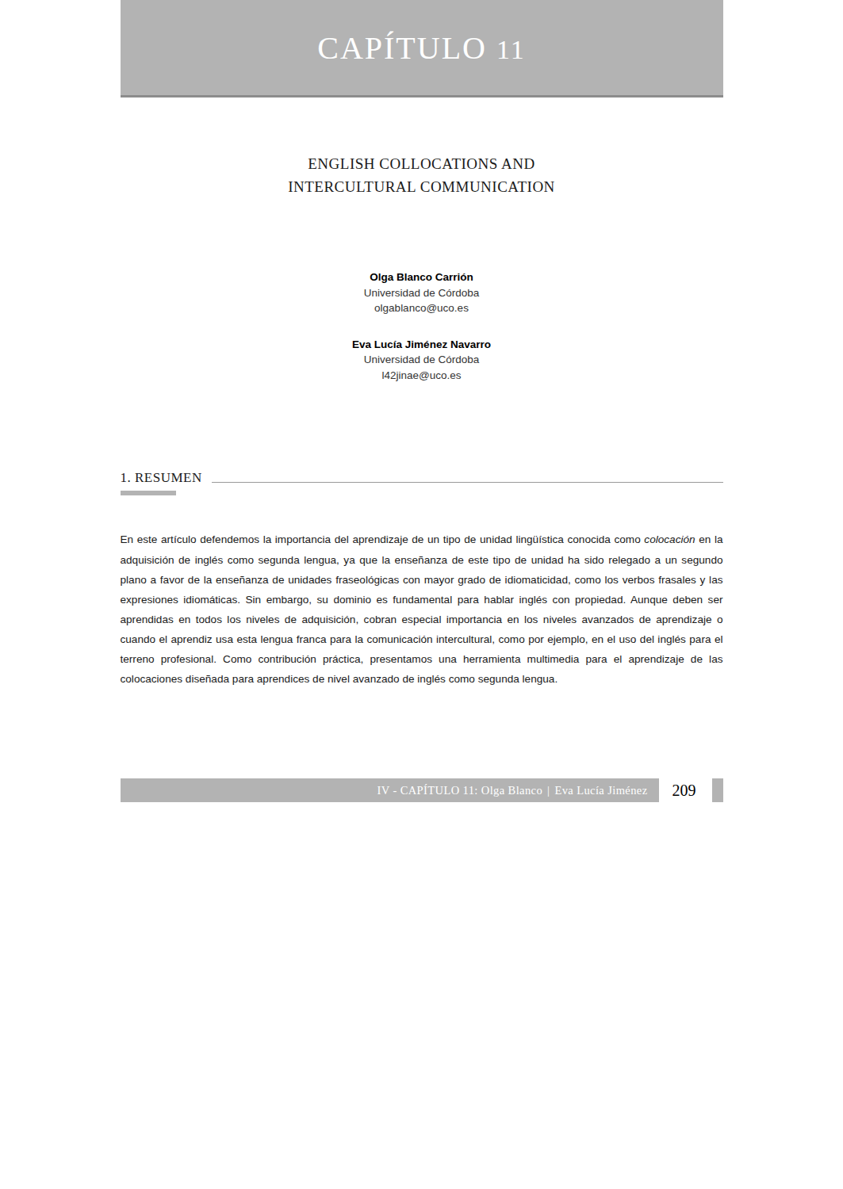CAPÍTULO 11
ENGLISH COLLOCATIONS AND
INTERCULTURAL COMMUNICATION
Olga Blanco Carrión
Universidad de Córdoba
olgablanco@uco.es
Eva Lucía Jiménez Navarro
Universidad de Córdoba
l42jinae@uco.es
1. RESUMEN
En este artículo defendemos la importancia del aprendizaje de un tipo de unidad lingüística conocida como colocación en la adquisición de inglés como segunda lengua, ya que la enseñanza de este tipo de unidad ha sido relegado a un segundo plano a favor de la enseñanza de unidades fraseológicas con mayor grado de idiomaticidad, como los verbos frasales y las expresiones idiomáticas. Sin embargo, su dominio es fundamental para hablar inglés con propiedad. Aunque deben ser aprendidas en todos los niveles de adquisición, cobran especial importancia en los niveles avanzados de aprendizaje o cuando el aprendiz usa esta lengua franca para la comunicación intercultural, como por ejemplo, en el uso del inglés para el terreno profesional. Como contribución práctica, presentamos una herramienta multimedia para el aprendizaje de las colocaciones diseñada para aprendices de nivel avanzado de inglés como segunda lengua.
IV - CAPÍTULO 11: Olga Blanco | Eva Lucía Jiménez
209